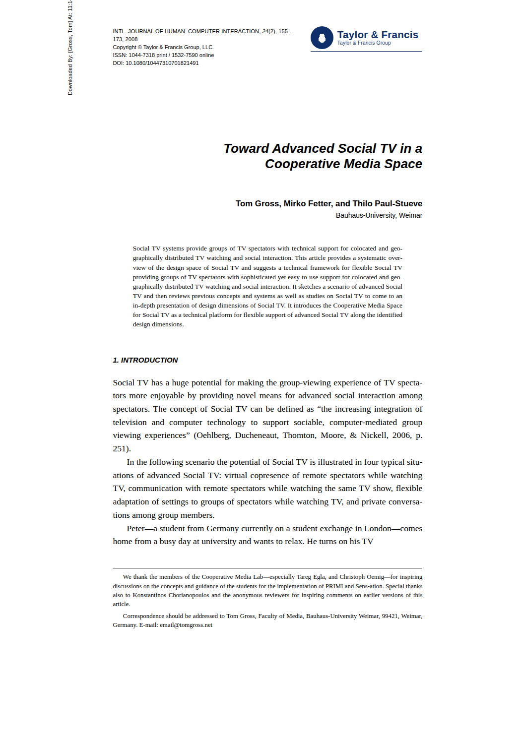Downloaded By: [Gross, Tom] At: 11:14 26 February 2008
INTL. JOURNAL OF HUMAN–COMPUTER INTERACTION, 24(2), 155–173, 2008
Copyright © Taylor & Francis Group, LLC
ISSN: 1044-7318 print / 1532-7590 online
DOI: 10.1080/10447310701821491
Taylor & Francis
Taylor & Francis Group
Toward Advanced Social TV in a
Cooperative Media Space
Tom Gross, Mirko Fetter, and Thilo Paul-Stueve
Bauhaus-University, Weimar
Social TV systems provide groups of TV spectators with technical support for colocated and geographically distributed TV watching and social interaction. This article provides a systematic overview of the design space of Social TV and suggests a technical framework for flexible Social TV providing groups of TV spectators with sophisticated yet easy-to-use support for colocated and geographically distributed TV watching and social interaction. It sketches a scenario of advanced Social TV and then reviews previous concepts and systems as well as studies on Social TV to come to an in-depth presentation of design dimensions of Social TV. It introduces the Cooperative Media Space for Social TV as a technical platform for flexible support of advanced Social TV along the identified design dimensions.
1. INTRODUCTION
Social TV has a huge potential for making the group-viewing experience of TV spectators more enjoyable by providing novel means for advanced social interaction among spectators. The concept of Social TV can be defined as “the increasing integration of television and computer technology to support sociable, computer-mediated group viewing experiences” (Oehlberg, Ducheneaut, Thomton, Moore, & Nickell, 2006, p. 251).
In the following scenario the potential of Social TV is illustrated in four typical situations of advanced Social TV: virtual copresence of remote spectators while watching TV, communication with remote spectators while watching the same TV show, flexible adaptation of settings to groups of spectators while watching TV, and private conversations among group members.
Peter—a student from Germany currently on a student exchange in London—comes home from a busy day at university and wants to relax. He turns on his TV
We thank the members of the Cooperative Media Lab—especially Tareg Egla, and Christoph Oemig—for inspiring discussions on the concepts and guidance of the students for the implementation of PRIMI and Sens-ation. Special thanks also to Konstantinos Chorianopoulos and the anonymous reviewers for inspiring comments on earlier versions of this article.
Correspondence should be addressed to Tom Gross, Faculty of Media, Bauhaus-University Weimar, 99421, Weimar, Germany. E-mail: email@tomgross.net